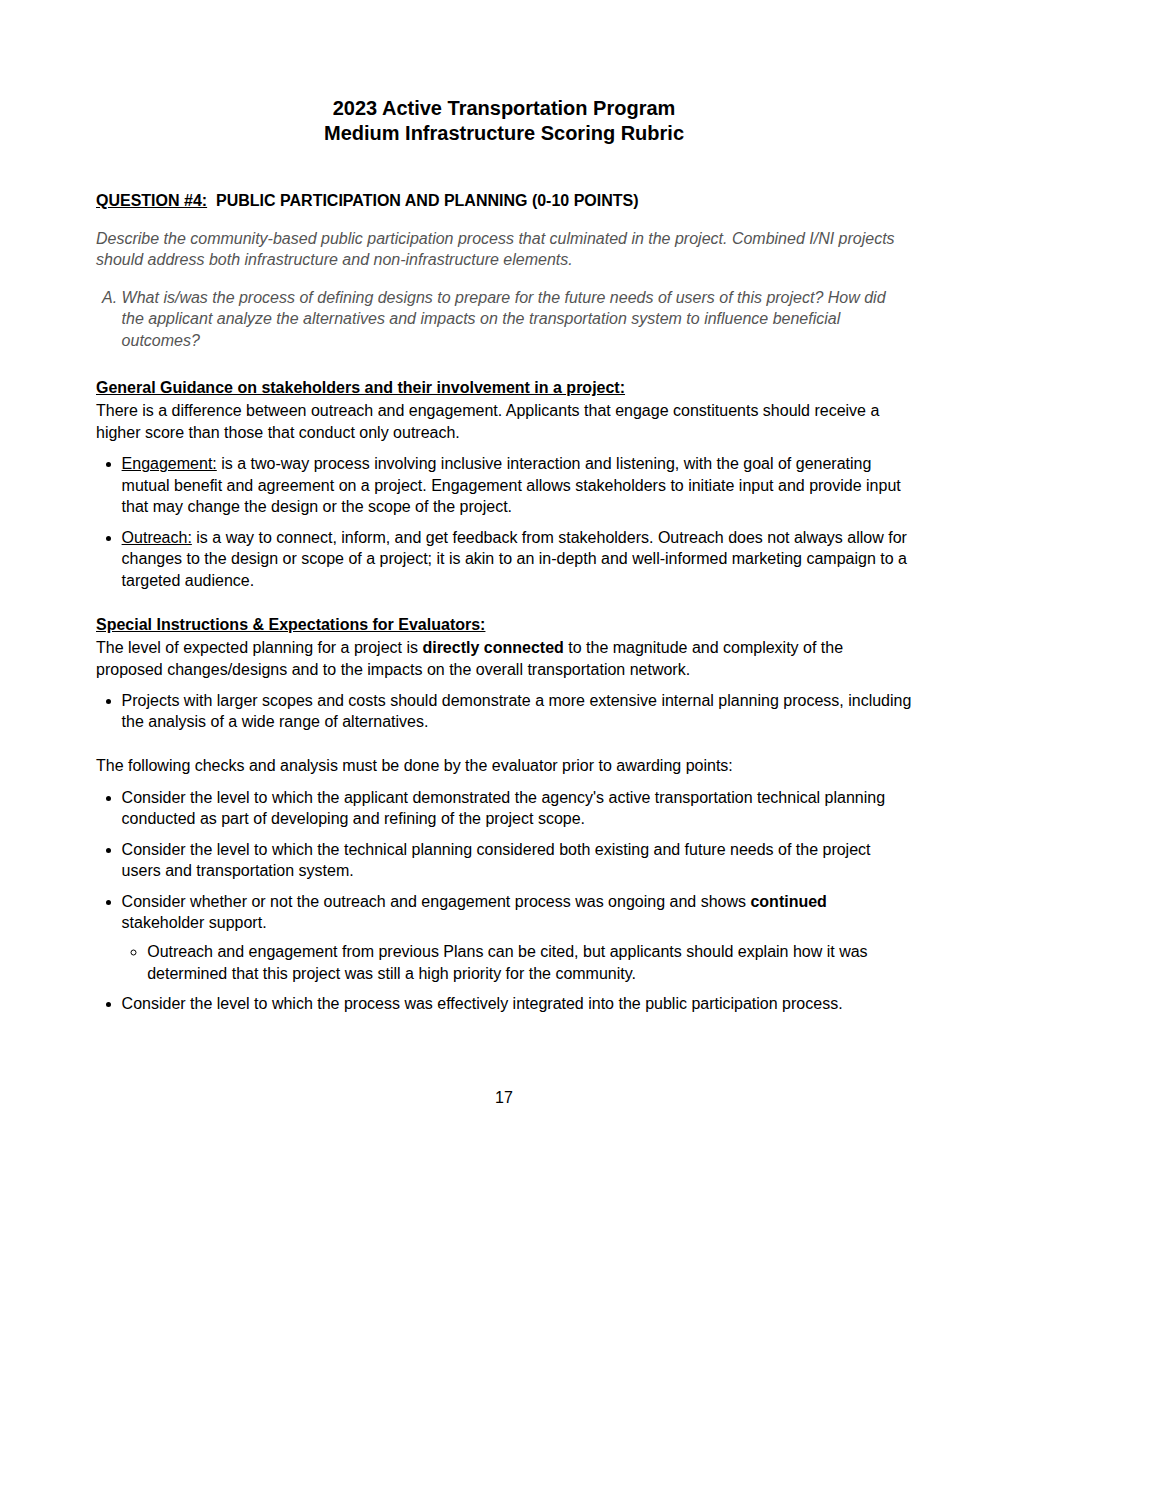2023 Active Transportation Program
Medium Infrastructure Scoring Rubric
QUESTION #4: PUBLIC PARTICIPATION AND PLANNING (0-10 POINTS)
Describe the community-based public participation process that culminated in the project. Combined I/NI projects should address both infrastructure and non-infrastructure elements.
What is/was the process of defining designs to prepare for the future needs of users of this project? How did the applicant analyze the alternatives and impacts on the transportation system to influence beneficial outcomes?
General Guidance on stakeholders and their involvement in a project:
There is a difference between outreach and engagement. Applicants that engage constituents should receive a higher score than those that conduct only outreach.
Engagement: is a two-way process involving inclusive interaction and listening, with the goal of generating mutual benefit and agreement on a project. Engagement allows stakeholders to initiate input and provide input that may change the design or the scope of the project.
Outreach: is a way to connect, inform, and get feedback from stakeholders. Outreach does not always allow for changes to the design or scope of a project; it is akin to an in-depth and well-informed marketing campaign to a targeted audience.
Special Instructions & Expectations for Evaluators:
The level of expected planning for a project is directly connected to the magnitude and complexity of the proposed changes/designs and to the impacts on the overall transportation network.
Projects with larger scopes and costs should demonstrate a more extensive internal planning process, including the analysis of a wide range of alternatives.
The following checks and analysis must be done by the evaluator prior to awarding points:
Consider the level to which the applicant demonstrated the agency's active transportation technical planning conducted as part of developing and refining of the project scope.
Consider the level to which the technical planning considered both existing and future needs of the project users and transportation system.
Consider whether or not the outreach and engagement process was ongoing and shows continued stakeholder support.
Outreach and engagement from previous Plans can be cited, but applicants should explain how it was determined that this project was still a high priority for the community.
Consider the level to which the process was effectively integrated into the public participation process.
17